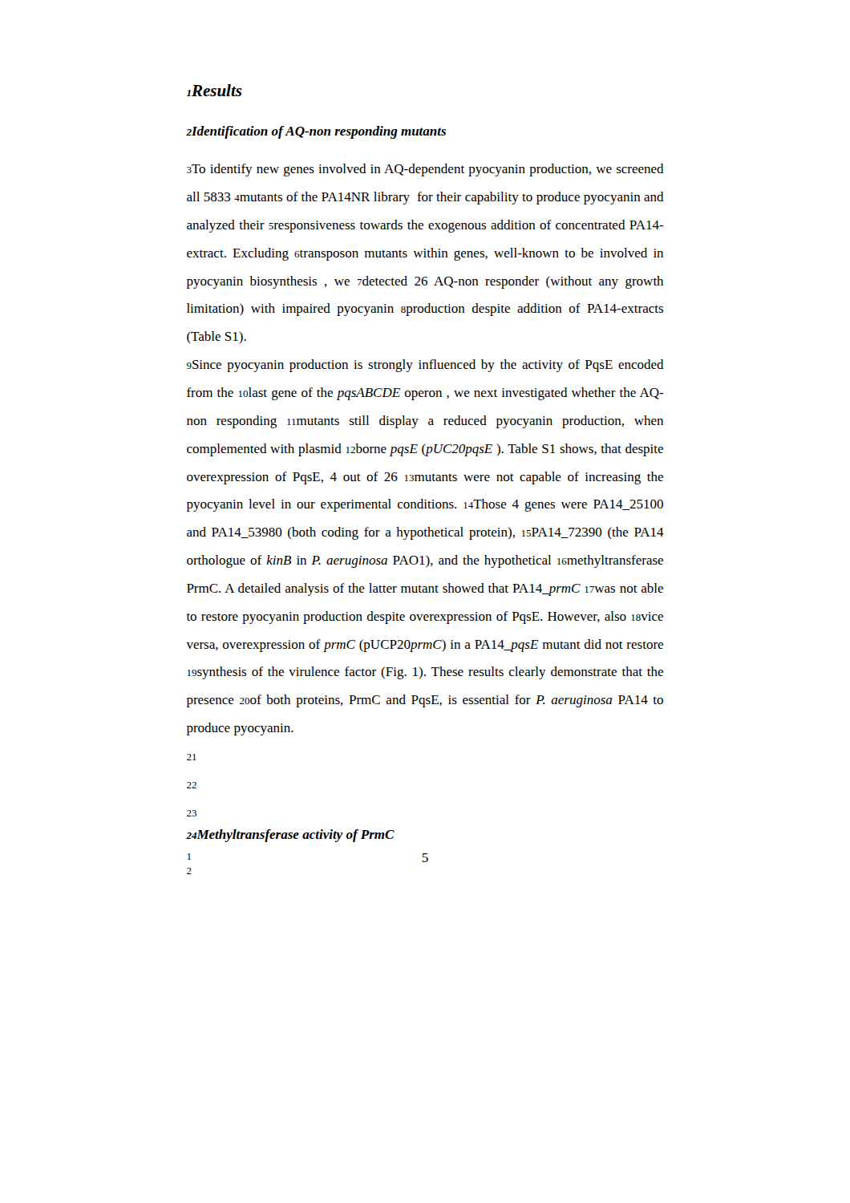1 Results
2 Identification of AQ-non responding mutants
3 To identify new genes involved in AQ-dependent pyocyanin production, we screened all 5833 4mutants of the PA14NR library for their capability to produce pyocyanin and analyzed their 5responsiveness towards the exogenous addition of concentrated PA14-extract. Excluding 6transposon mutants within genes, well-known to be involved in pyocyanin biosynthesis , we 7detected 26 AQ-non responder (without any growth limitation) with impaired pyocyanin 8production despite addition of PA14-extracts (Table S1).
9 Since pyocyanin production is strongly influenced by the activity of PqsE encoded from the 10last gene of the pqsABCDE operon , we next investigated whether the AQ-non responding 11mutants still display a reduced pyocyanin production, when complemented with plasmid 12borne pqsE (pUC20pqsE ). Table S1 shows, that despite overexpression of PqsE, 4 out of 26 13mutants were not capable of increasing the pyocyanin level in our experimental conditions. 14 Those 4 genes were PA14_25100 and PA14_53980 (both coding for a hypothetical protein), 15 PA14_72390 (the PA14 orthologue of kinB in P. aeruginosa PAO1), and the hypothetical 16methyltransferase PrmC. A detailed analysis of the latter mutant showed that PA14_prmC 17was not able to restore pyocyanin production despite overexpression of PqsE. However, also 18vice versa, overexpression of prmC (pUCP20prmC) in a PA14_pqsE mutant did not restore 19synthesis of the virulence factor (Fig. 1). These results clearly demonstrate that the presence 20of both proteins, PrmC and PqsE, is essential for P. aeruginosa PA14 to produce pyocyanin.
21
22
23
24 Methyltransferase activity of PrmC
1 2 5